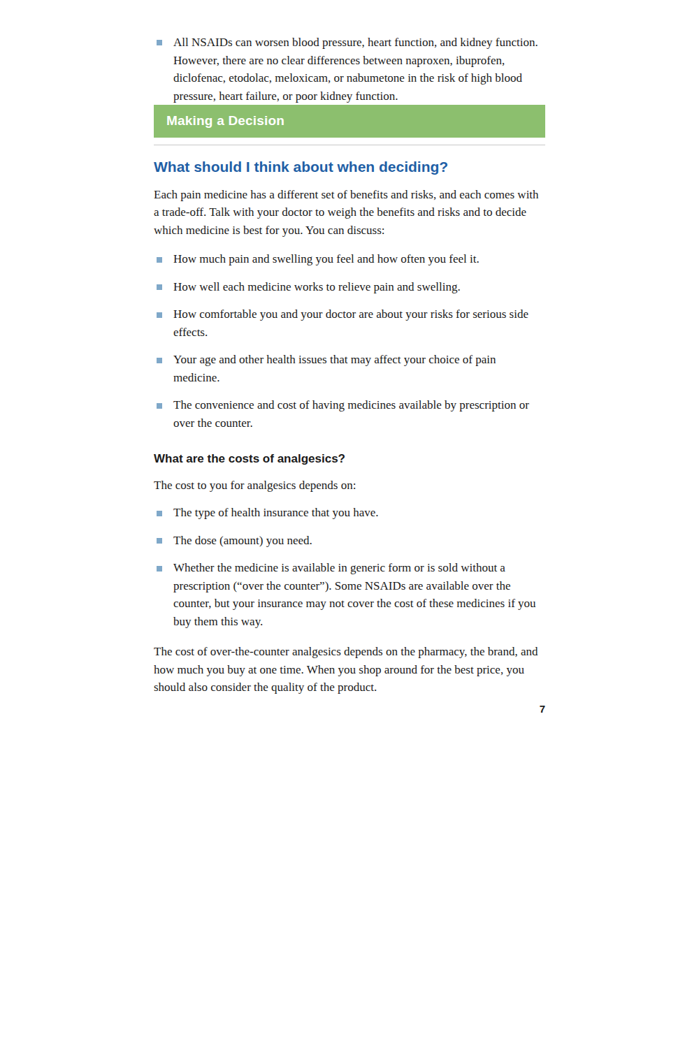All NSAIDs can worsen blood pressure, heart function, and kidney function. However, there are no clear differences between naproxen, ibuprofen, diclofenac, etodolac, meloxicam, or nabumetone in the risk of high blood pressure, heart failure, or poor kidney function.
Making a Decision
What should I think about when deciding?
Each pain medicine has a different set of benefits and risks, and each comes with a trade-off. Talk with your doctor to weigh the benefits and risks and to decide which medicine is best for you. You can discuss:
How much pain and swelling you feel and how often you feel it.
How well each medicine works to relieve pain and swelling.
How comfortable you and your doctor are about your risks for serious side effects.
Your age and other health issues that may affect your choice of pain medicine.
The convenience and cost of having medicines available by prescription or over the counter.
What are the costs of analgesics?
The cost to you for analgesics depends on:
The type of health insurance that you have.
The dose (amount) you need.
Whether the medicine is available in generic form or is sold without a prescription (“over the counter”). Some NSAIDs are available over the counter, but your insurance may not cover the cost of these medicines if you buy them this way.
The cost of over-the-counter analgesics depends on the pharmacy, the brand, and how much you buy at one time. When you shop around for the best price, you should also consider the quality of the product.
7